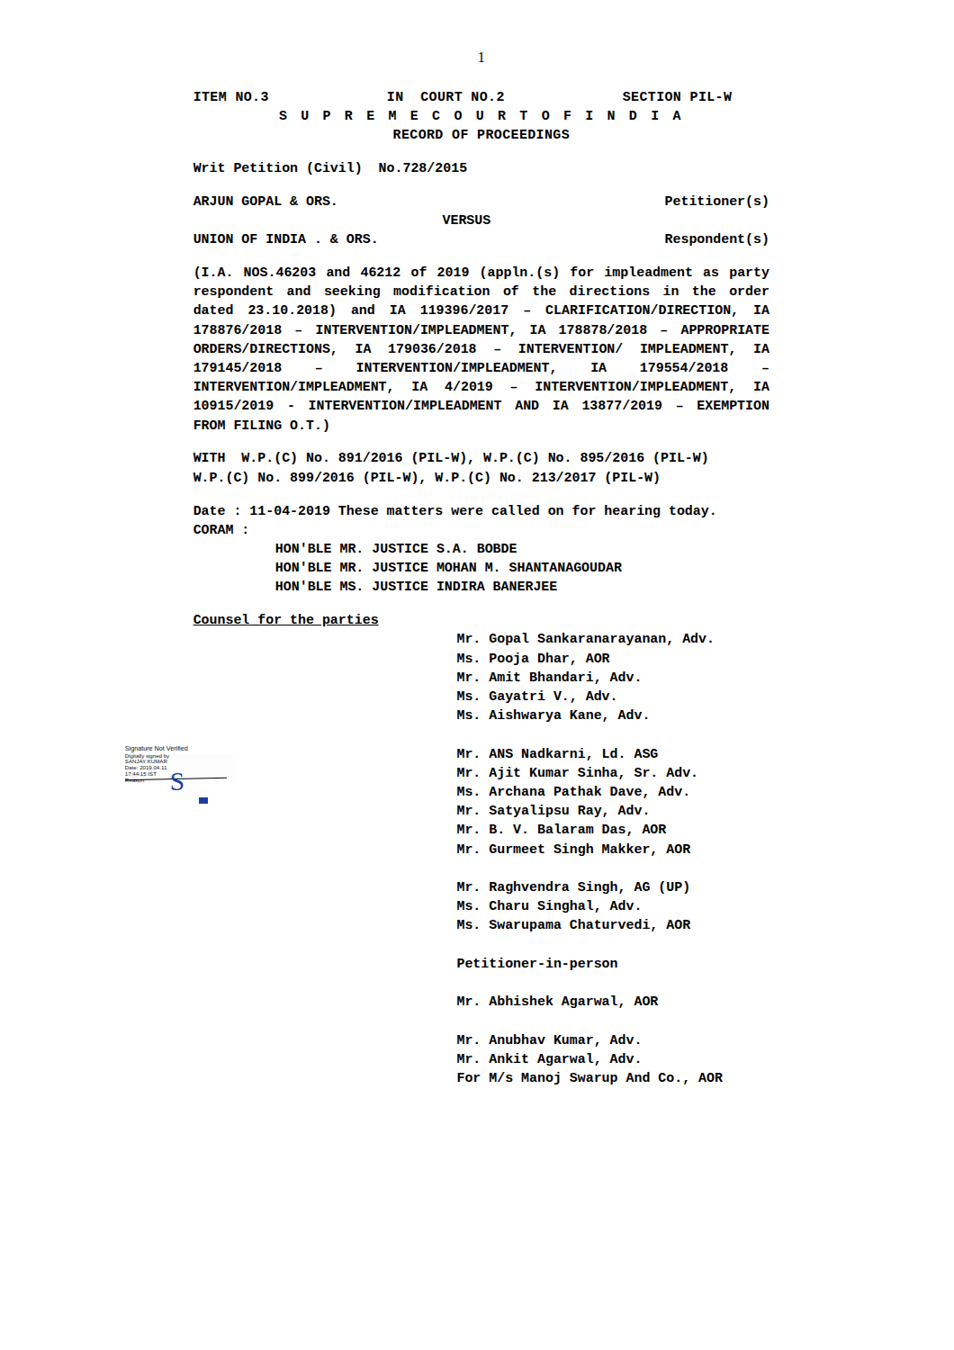1
ITEM NO.3 IN COURT NO.2 SECTION PIL-W
S U P R E M E C O U R T O F I N D I A
RECORD OF PROCEEDINGS
Writ Petition (Civil) No.728/2015
ARJUN GOPAL & ORS. Petitioner(s)
VERSUS
UNION OF INDIA . & ORS. Respondent(s)
(I.A. NOS.46203 and 46212 of 2019 (appln.(s) for impleadment as party respondent and seeking modification of the directions in the order dated 23.10.2018) and IA 119396/2017 – CLARIFICATION/DIRECTION, IA 178876/2018 – INTERVENTION/IMPLEADMENT, IA 178878/2018 – APPROPRIATE ORDERS/DIRECTIONS, IA 179036/2018 – INTERVENTION/ IMPLEADMENT, IA 179145/2018 – INTERVENTION/IMPLEADMENT, IA 179554/2018 – INTERVENTION/IMPLEADMENT, IA 4/2019 – INTERVENTION/IMPLEADMENT, IA 10915/2019 - INTERVENTION/IMPLEADMENT AND IA 13877/2019 – EXEMPTION FROM FILING O.T.)
WITH W.P.(C) No. 891/2016 (PIL-W), W.P.(C) No. 895/2016 (PIL-W) W.P.(C) No. 899/2016 (PIL-W), W.P.(C) No. 213/2017 (PIL-W)
Date : 11-04-2019 These matters were called on for hearing today.
CORAM :
HON'BLE MR. JUSTICE S.A. BOBDE
HON'BLE MR. JUSTICE MOHAN M. SHANTANAGOUDAR
HON'BLE MS. JUSTICE INDIRA BANERJEE
Counsel for the parties
Mr. Gopal Sankaranarayanan, Adv.
Ms. Pooja Dhar, AOR
Mr. Amit Bhandari, Adv.
Ms. Gayatri V., Adv.
Ms. Aishwarya Kane, Adv.
Mr. ANS Nadkarni, Ld. ASG
Mr. Ajit Kumar Sinha, Sr. Adv.
Ms. Archana Pathak Dave, Adv.
Mr. Satyalipsu Ray, Adv.
Mr. B. V. Balaram Das, AOR
Mr. Gurmeet Singh Makker, AOR
Mr. Raghvendra Singh, AG (UP)
Ms. Charu Singhal, Adv.
Ms. Swarupama Chaturvedi, AOR
Petitioner-in-person
Mr. Abhishek Agarwal, AOR
Mr. Anubhav Kumar, Adv.
Mr. Ankit Agarwal, Adv.
For M/s Manoj Swarup And Co., AOR
Signature Not Verified
Digitally signed by
SANJAY KUMAR
Date: 2019.04.11
17:44:15 IST
Reason:
S